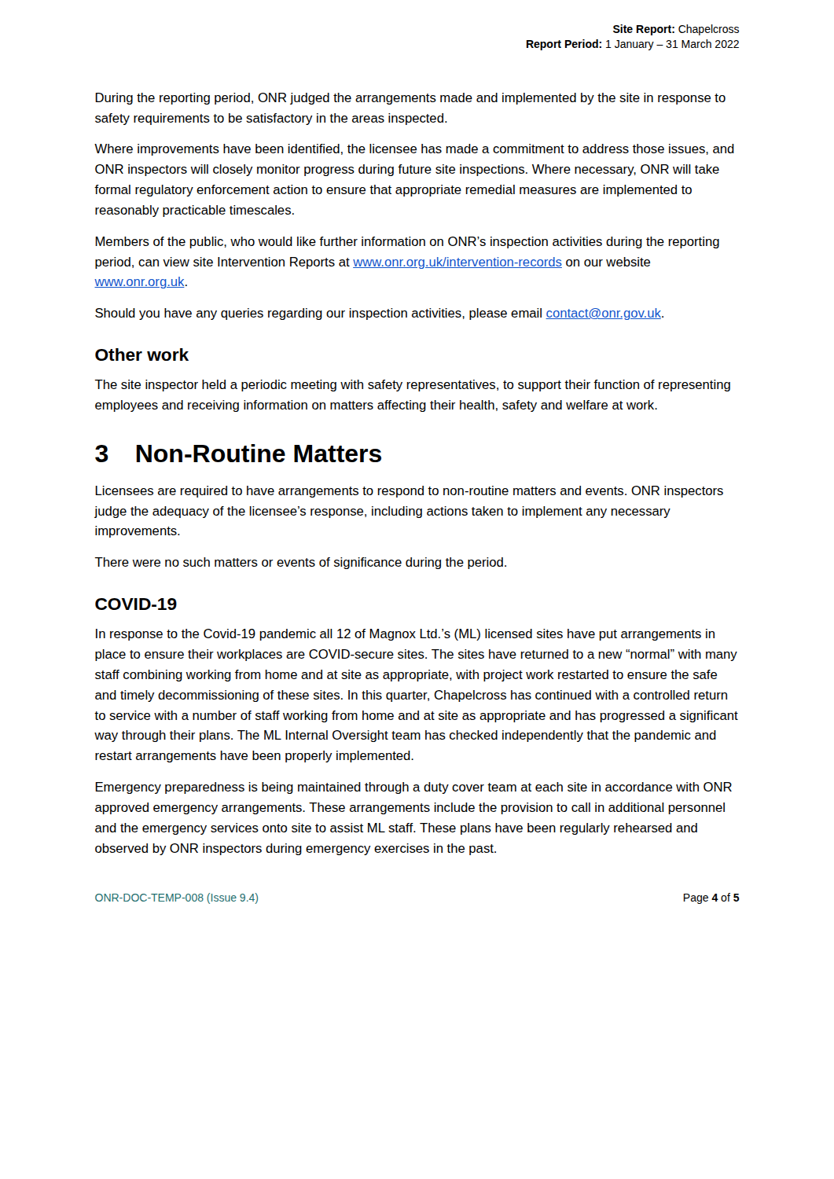Site Report: Chapelcross
Report Period: 1 January – 31 March 2022
During the reporting period, ONR judged the arrangements made and implemented by the site in response to safety requirements to be satisfactory in the areas inspected.
Where improvements have been identified, the licensee has made a commitment to address those issues, and ONR inspectors will closely monitor progress during future site inspections. Where necessary, ONR will take formal regulatory enforcement action to ensure that appropriate remedial measures are implemented to reasonably practicable timescales.
Members of the public, who would like further information on ONR’s inspection activities during the reporting period, can view site Intervention Reports at www.onr.org.uk/intervention-records on our website www.onr.org.uk.
Should you have any queries regarding our inspection activities, please email contact@onr.gov.uk.
Other work
The site inspector held a periodic meeting with safety representatives, to support their function of representing employees and receiving information on matters affecting their health, safety and welfare at work.
3 Non-Routine Matters
Licensees are required to have arrangements to respond to non-routine matters and events. ONR inspectors judge the adequacy of the licensee’s response, including actions taken to implement any necessary improvements.
There were no such matters or events of significance during the period.
COVID-19
In response to the Covid-19 pandemic all 12 of Magnox Ltd.’s (ML) licensed sites have put arrangements in place to ensure their workplaces are COVID-secure sites. The sites have returned to a new “normal” with many staff combining working from home and at site as appropriate, with project work restarted to ensure the safe and timely decommissioning of these sites. In this quarter, Chapelcross has continued with a controlled return to service with a number of staff working from home and at site as appropriate and has progressed a significant way through their plans. The ML Internal Oversight team has checked independently that the pandemic and restart arrangements have been properly implemented.
Emergency preparedness is being maintained through a duty cover team at each site in accordance with ONR approved emergency arrangements. These arrangements include the provision to call in additional personnel and the emergency services onto site to assist ML staff. These plans have been regularly rehearsed and observed by ONR inspectors during emergency exercises in the past.
ONR-DOC-TEMP-008 (Issue 9.4)
Page 4 of 5